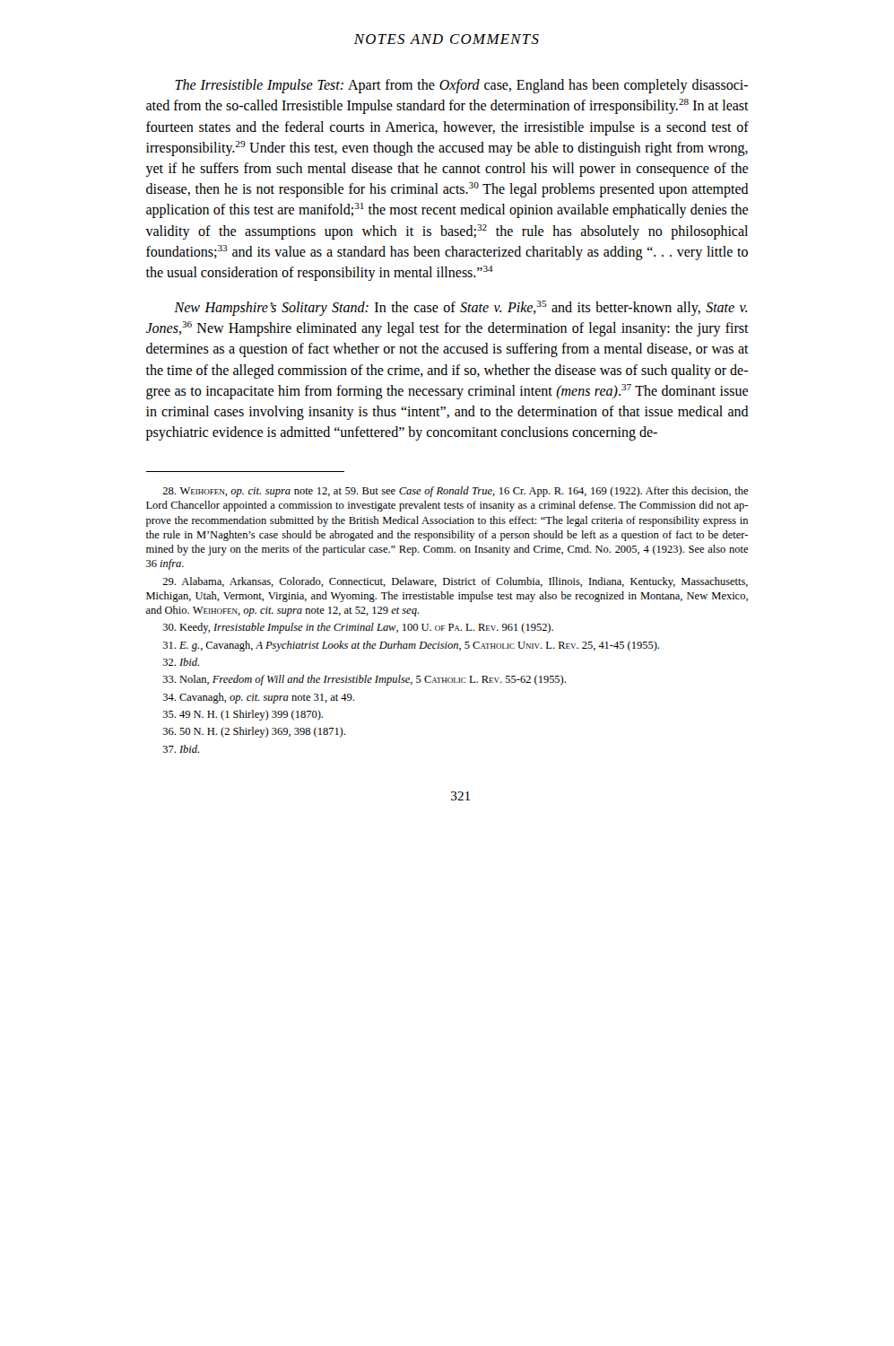NOTES AND COMMENTS
The Irresistible Impulse Test: Apart from the Oxford case, England has been completely disassociated from the so-called Irresistible Impulse standard for the determination of irresponsibility.28 In at least fourteen states and the federal courts in America, however, the irresistible impulse is a second test of irresponsibility.29 Under this test, even though the accused may be able to distinguish right from wrong, yet if he suffers from such mental disease that he cannot control his will power in consequence of the disease, then he is not responsible for his criminal acts.30 The legal problems presented upon attempted application of this test are manifold;31 the most recent medical opinion available emphatically denies the validity of the assumptions upon which it is based;32 the rule has absolutely no philosophical foundations;33 and its value as a standard has been characterized charitably as adding “. . . very little to the usual consideration of responsibility in mental illness.”34
New Hampshire’s Solitary Stand: In the case of State v. Pike,35 and its better-known ally, State v. Jones,36 New Hampshire eliminated any legal test for the determination of legal insanity: the jury first determines as a question of fact whether or not the accused is suffering from a mental disease, or was at the time of the alleged commission of the crime, and if so, whether the disease was of such quality or degree as to incapacitate him from forming the necessary criminal intent (mens rea).37 The dominant issue in criminal cases involving insanity is thus “intent”, and to the determination of that issue medical and psychiatric evidence is admitted “unfettered” by concomitant conclusions concerning de-
28. Weihofen, op. cit. supra note 12, at 59. But see Case of Ronald True, 16 Cr. App. R. 164, 169 (1922). After this decision, the Lord Chancellor appointed a commission to investigate prevalent tests of insanity as a criminal defense. The Commission did not approve the recommendation submitted by the British Medical Association to this effect: “The legal criteria of responsibility express in the rule in M’Naghten’s case should be abrogated and the responsibility of a person should be left as a question of fact to be determined by the jury on the merits of the particular case.” Rep. Comm. on Insanity and Crime, Cmd. No. 2005, 4 (1923). See also note 36 infra.
29. Alabama, Arkansas, Colorado, Connecticut, Delaware, District of Columbia, Illinois, Indiana, Kentucky, Massachusetts, Michigan, Utah, Vermont, Virginia, and Wyoming. The irrestistable impulse test may also be recognized in Montana, New Mexico, and Ohio. Weihofen, op. cit. supra note 12, at 52, 129 et seq.
30. Keedy, Irresistable Impulse in the Criminal Law, 100 U. of Pa. L. Rev. 961 (1952).
31. E. g., Cavanagh, A Psychiatrist Looks at the Durham Decision, 5 Catholic Univ. L. Rev. 25, 41-45 (1955).
32. Ibid.
33. Nolan, Freedom of Will and the Irresistible Impulse, 5 Catholic L. Rev. 55-62 (1955).
34. Cavanagh, op. cit. supra note 31, at 49.
35. 49 N. H. (1 Shirley) 399 (1870).
36. 50 N. H. (2 Shirley) 369, 398 (1871).
37. Ibid.
321